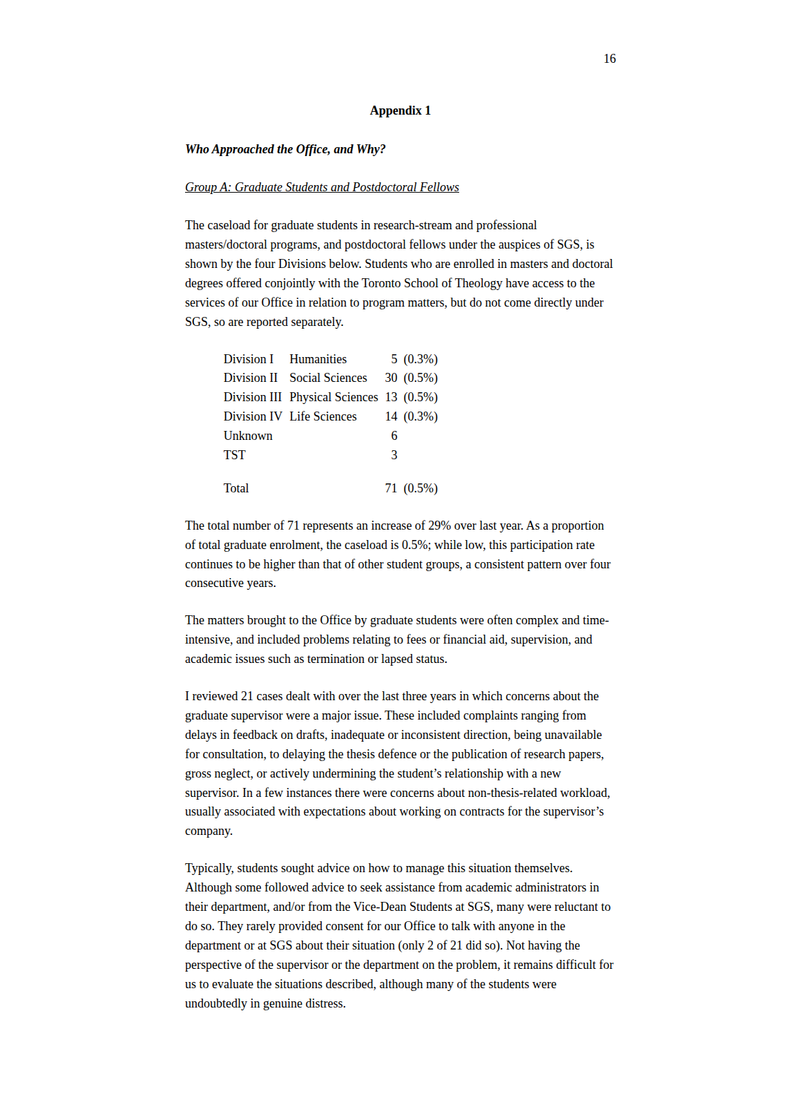16
Appendix 1
Who Approached the Office, and Why?
Group A: Graduate Students and Postdoctoral Fellows
The caseload for graduate students in research-stream and professional masters/doctoral programs, and postdoctoral fellows under the auspices of SGS, is shown by the four Divisions below. Students who are enrolled in masters and doctoral degrees offered conjointly with the Toronto School of Theology have access to the services of our Office in relation to program matters, but do not come directly under SGS, so are reported separately.
| Division I | Humanities | 5 | (0.3%) |
| Division II | Social Sciences | 30 | (0.5%) |
| Division III | Physical Sciences | 13 | (0.5%) |
| Division IV | Life Sciences | 14 | (0.3%) |
| Unknown | | 6 | |
| TST | | 3 | |
| Total | | 71 | (0.5%) |
The total number of 71 represents an increase of 29% over last year. As a proportion of total graduate enrolment, the caseload is 0.5%; while low, this participation rate continues to be higher than that of other student groups, a consistent pattern over four consecutive years.
The matters brought to the Office by graduate students were often complex and time-intensive, and included problems relating to fees or financial aid, supervision, and academic issues such as termination or lapsed status.
I reviewed 21 cases dealt with over the last three years in which concerns about the graduate supervisor were a major issue. These included complaints ranging from delays in feedback on drafts, inadequate or inconsistent direction, being unavailable for consultation, to delaying the thesis defence or the publication of research papers, gross neglect, or actively undermining the student’s relationship with a new supervisor. In a few instances there were concerns about non-thesis-related workload, usually associated with expectations about working on contracts for the supervisor’s company.
Typically, students sought advice on how to manage this situation themselves. Although some followed advice to seek assistance from academic administrators in their department, and/or from the Vice-Dean Students at SGS, many were reluctant to do so. They rarely provided consent for our Office to talk with anyone in the department or at SGS about their situation (only 2 of 21 did so). Not having the perspective of the supervisor or the department on the problem, it remains difficult for us to evaluate the situations described, although many of the students were undoubtedly in genuine distress.